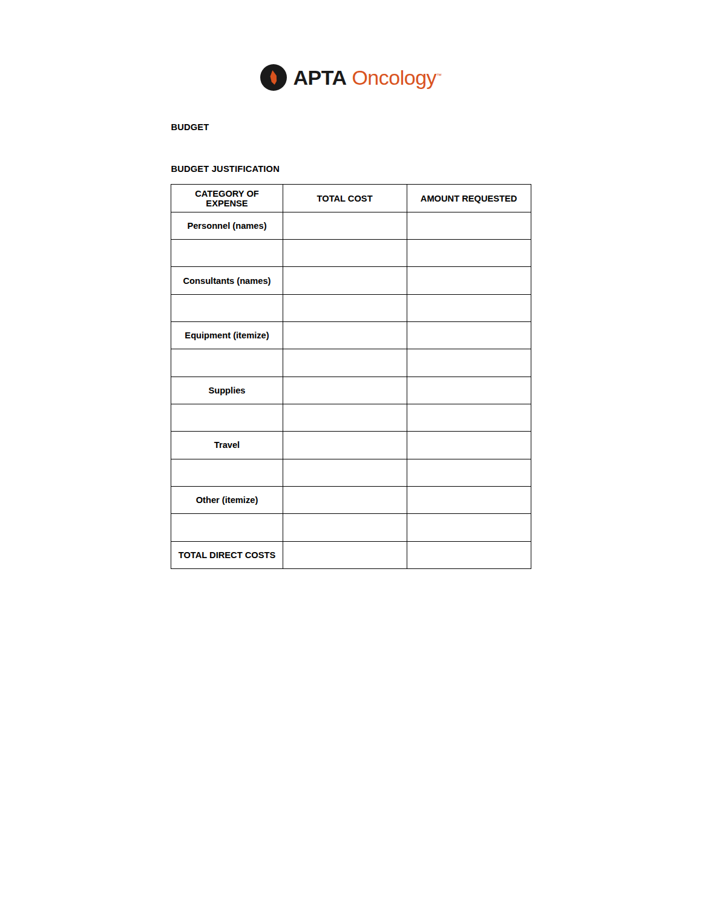APTA Oncology™
BUDGET
BUDGET JUSTIFICATION
| CATEGORY OF EXPENSE | TOTAL COST | AMOUNT REQUESTED |
| --- | --- | --- |
| Personnel (names) | | |
| Consultants (names) | | |
| Equipment (itemize) | | |
| Supplies | | |
| Travel | | |
| Other (itemize) | | |
| TOTAL DIRECT COSTS | | |